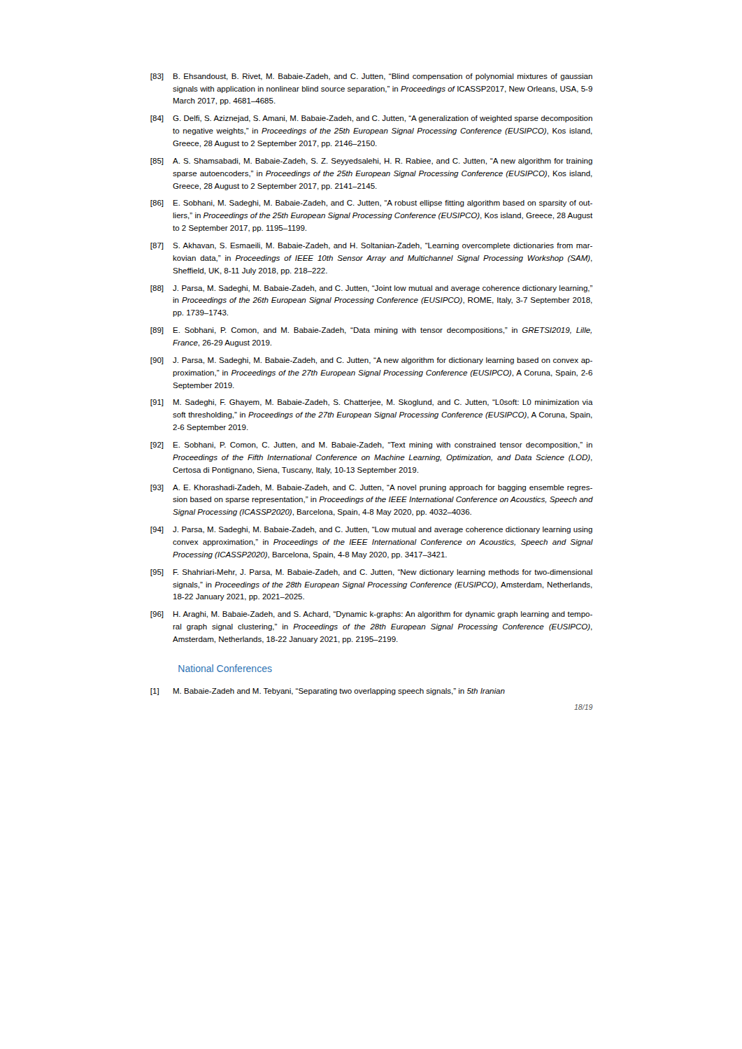[83] B. Ehsandoust, B. Rivet, M. Babaie-Zadeh, and C. Jutten, “Blind compensation of polynomial mixtures of gaussian signals with application in nonlinear blind source separation,” in Proceedings of ICASSP2017, New Orleans, USA, 5-9 March 2017, pp. 4681–4685.
[84] G. Delfi, S. Aziznejad, S. Amani, M. Babaie-Zadeh, and C. Jutten, “A generalization of weighted sparse decomposition to negative weights,” in Proceedings of the 25th European Signal Processing Conference (EUSIPCO), Kos island, Greece, 28 August to 2 September 2017, pp. 2146–2150.
[85] A. S. Shamsabadi, M. Babaie-Zadeh, S. Z. Seyyedsalehi, H. R. Rabiee, and C. Jutten, “A new algorithm for training sparse autoencoders,” in Proceedings of the 25th European Signal Processing Conference (EUSIPCO), Kos island, Greece, 28 August to 2 September 2017, pp. 2141–2145.
[86] E. Sobhani, M. Sadeghi, M. Babaie-Zadeh, and C. Jutten, “A robust ellipse fitting algorithm based on sparsity of outliers,” in Proceedings of the 25th European Signal Processing Conference (EUSIPCO), Kos island, Greece, 28 August to 2 September 2017, pp. 1195–1199.
[87] S. Akhavan, S. Esmaeili, M. Babaie-Zadeh, and H. Soltanian-Zadeh, “Learning overcomplete dictionaries from markovian data,” in Proceedings of IEEE 10th Sensor Array and Multichannel Signal Processing Workshop (SAM), Sheffield, UK, 8-11 July 2018, pp. 218–222.
[88] J. Parsa, M. Sadeghi, M. Babaie-Zadeh, and C. Jutten, “Joint low mutual and average coherence dictionary learning,” in Proceedings of the 26th European Signal Processing Conference (EUSIPCO), ROME, Italy, 3-7 September 2018, pp. 1739–1743.
[89] E. Sobhani, P. Comon, and M. Babaie-Zadeh, “Data mining with tensor decompositions,” in GRETSI2019, Lille, France, 26-29 August 2019.
[90] J. Parsa, M. Sadeghi, M. Babaie-Zadeh, and C. Jutten, “A new algorithm for dictionary learning based on convex approximation,” in Proceedings of the 27th European Signal Processing Conference (EUSIPCO), A Coruna, Spain, 2-6 September 2019.
[91] M. Sadeghi, F. Ghayem, M. Babaie-Zadeh, S. Chatterjee, M. Skoglund, and C. Jutten, “L0soft: L0 minimization via soft thresholding,” in Proceedings of the 27th European Signal Processing Conference (EUSIPCO), A Coruna, Spain, 2-6 September 2019.
[92] E. Sobhani, P. Comon, C. Jutten, and M. Babaie-Zadeh, “Text mining with constrained tensor decomposition,” in Proceedings of the Fifth International Conference on Machine Learning, Optimization, and Data Science (LOD), Certosa di Pontignano, Siena, Tuscany, Italy, 10-13 September 2019.
[93] A. E. Khorashadi-Zadeh, M. Babaie-Zadeh, and C. Jutten, “A novel pruning approach for bagging ensemble regression based on sparse representation,” in Proceedings of the IEEE International Conference on Acoustics, Speech and Signal Processing (ICASSP2020), Barcelona, Spain, 4-8 May 2020, pp. 4032–4036.
[94] J. Parsa, M. Sadeghi, M. Babaie-Zadeh, and C. Jutten, “Low mutual and average coherence dictionary learning using convex approximation,” in Proceedings of the IEEE International Conference on Acoustics, Speech and Signal Processing (ICASSP2020), Barcelona, Spain, 4-8 May 2020, pp. 3417–3421.
[95] F. Shahriari-Mehr, J. Parsa, M. Babaie-Zadeh, and C. Jutten, “New dictionary learning methods for two-dimensional signals,” in Proceedings of the 28th European Signal Processing Conference (EUSIPCO), Amsterdam, Netherlands, 18-22 January 2021, pp. 2021–2025.
[96] H. Araghi, M. Babaie-Zadeh, and S. Achard, “Dynamic k-graphs: An algorithm for dynamic graph learning and temporal graph signal clustering,” in Proceedings of the 28th European Signal Processing Conference (EUSIPCO), Amsterdam, Netherlands, 18-22 January 2021, pp. 2195–2199.
National Conferences
[1] M. Babaie-Zadeh and M. Tebyani, “Separating two overlapping speech signals,” in 5th Iranian
18/19